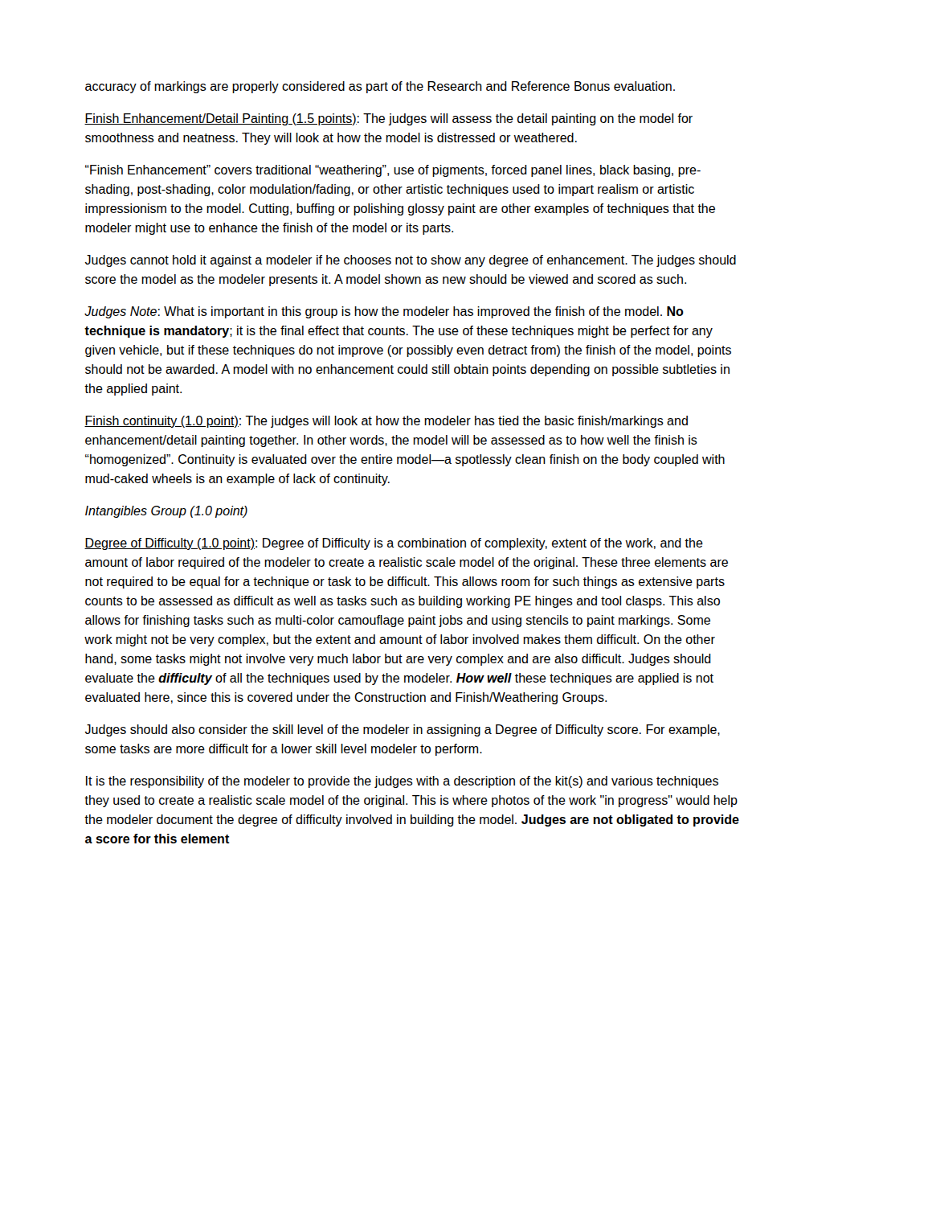accuracy of markings are properly considered as part of the Research and Reference Bonus evaluation.
Finish Enhancement/Detail Painting (1.5 points): The judges will assess the detail painting on the model for smoothness and neatness. They will look at how the model is distressed or weathered.
“Finish Enhancement” covers traditional “weathering”, use of pigments, forced panel lines, black basing, pre-shading, post-shading, color modulation/fading, or other artistic techniques used to impart realism or artistic impressionism to the model. Cutting, buffing or polishing glossy paint are other examples of techniques that the modeler might use to enhance the finish of the model or its parts.
Judges cannot hold it against a modeler if he chooses not to show any degree of enhancement. The judges should score the model as the modeler presents it. A model shown as new should be viewed and scored as such.
Judges Note: What is important in this group is how the modeler has improved the finish of the model. No technique is mandatory; it is the final effect that counts. The use of these techniques might be perfect for any given vehicle, but if these techniques do not improve (or possibly even detract from) the finish of the model, points should not be awarded. A model with no enhancement could still obtain points depending on possible subtleties in the applied paint.
Finish continuity (1.0 point): The judges will look at how the modeler has tied the basic finish/markings and enhancement/detail painting together. In other words, the model will be assessed as to how well the finish is “homogenized”. Continuity is evaluated over the entire model—a spotlessly clean finish on the body coupled with mud-caked wheels is an example of lack of continuity.
Intangibles Group (1.0 point)
Degree of Difficulty (1.0 point): Degree of Difficulty is a combination of complexity, extent of the work, and the amount of labor required of the modeler to create a realistic scale model of the original. These three elements are not required to be equal for a technique or task to be difficult. This allows room for such things as extensive parts counts to be assessed as difficult as well as tasks such as building working PE hinges and tool clasps. This also allows for finishing tasks such as multi-color camouflage paint jobs and using stencils to paint markings. Some work might not be very complex, but the extent and amount of labor involved makes them difficult. On the other hand, some tasks might not involve very much labor but are very complex and are also difficult. Judges should evaluate the difficulty of all the techniques used by the modeler. How well these techniques are applied is not evaluated here, since this is covered under the Construction and Finish/Weathering Groups.
Judges should also consider the skill level of the modeler in assigning a Degree of Difficulty score. For example, some tasks are more difficult for a lower skill level modeler to perform.
It is the responsibility of the modeler to provide the judges with a description of the kit(s) and various techniques they used to create a realistic scale model of the original. This is where photos of the work "in progress" would help the modeler document the degree of difficulty involved in building the model. Judges are not obligated to provide a score for this element